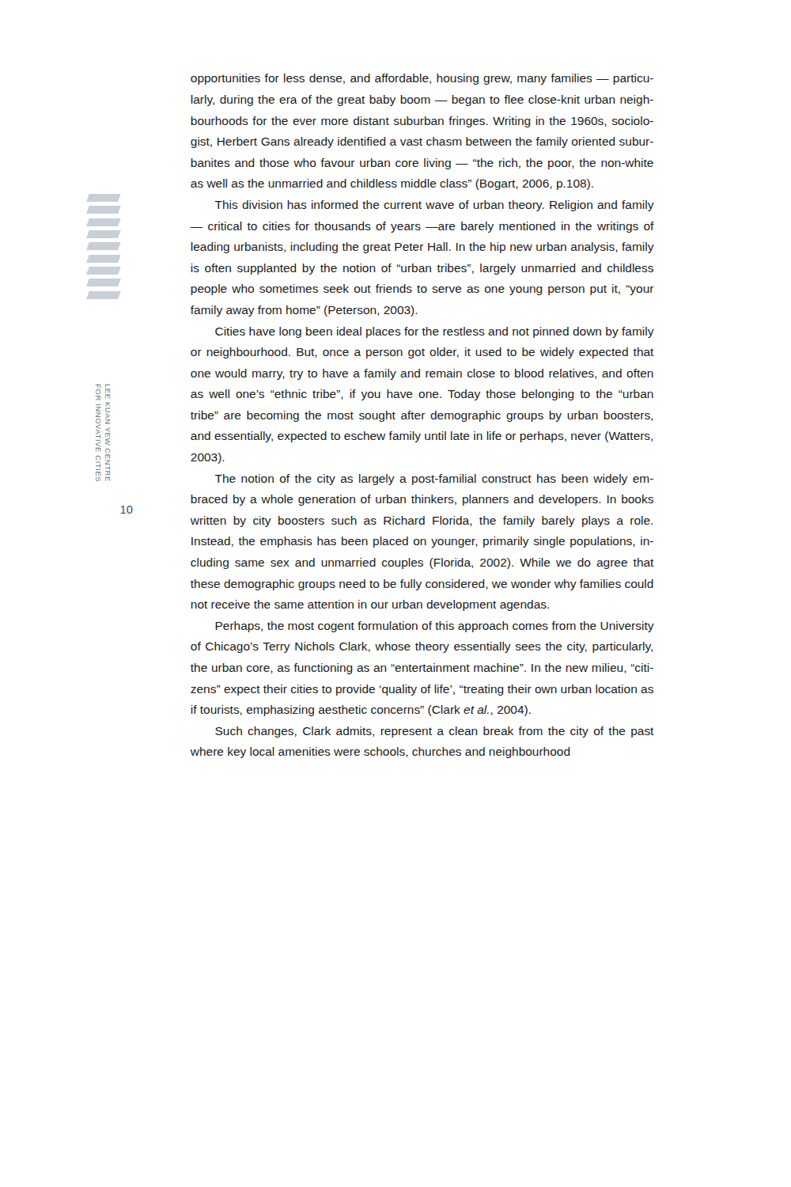Lee Kuan Yew Centre for Innovative Cities
10
opportunities for less dense, and affordable, housing grew, many families — particularly, during the era of the great baby boom — began to flee close-knit urban neighbourhoods for the ever more distant suburban fringes. Writing in the 1960s, sociologist, Herbert Gans already identified a vast chasm between the family oriented suburbanites and those who favour urban core living — “the rich, the poor, the non-white as well as the unmarried and childless middle class” (Bogart, 2006, p.108).
This division has informed the current wave of urban theory. Religion and family — critical to cities for thousands of years —are barely mentioned in the writings of leading urbanists, including the great Peter Hall. In the hip new urban analysis, family is often supplanted by the notion of “urban tribes”, largely unmarried and childless people who sometimes seek out friends to serve as one young person put it, “your family away from home” (Peterson, 2003).
Cities have long been ideal places for the restless and not pinned down by family or neighbourhood. But, once a person got older, it used to be widely expected that one would marry, try to have a family and remain close to blood relatives, and often as well one’s “ethnic tribe”, if you have one. Today those belonging to the “urban tribe” are becoming the most sought after demographic groups by urban boosters, and essentially, expected to eschew family until late in life or perhaps, never (Watters, 2003).
The notion of the city as largely a post-familial construct has been widely embraced by a whole generation of urban thinkers, planners and developers. In books written by city boosters such as Richard Florida, the family barely plays a role. Instead, the emphasis has been placed on younger, primarily single populations, including same sex and unmarried couples (Florida, 2002). While we do agree that these demographic groups need to be fully considered, we wonder why families could not receive the same attention in our urban development agendas.
Perhaps, the most cogent formulation of this approach comes from the University of Chicago’s Terry Nichols Clark, whose theory essentially sees the city, particularly, the urban core, as functioning as an “entertainment machine”. In the new milieu, “citizens” expect their cities to provide ‘quality of life’, “treating their own urban location as if tourists, emphasizing aesthetic concerns” (Clark et al., 2004).
Such changes, Clark admits, represent a clean break from the city of the past where key local amenities were schools, churches and neighbourhood